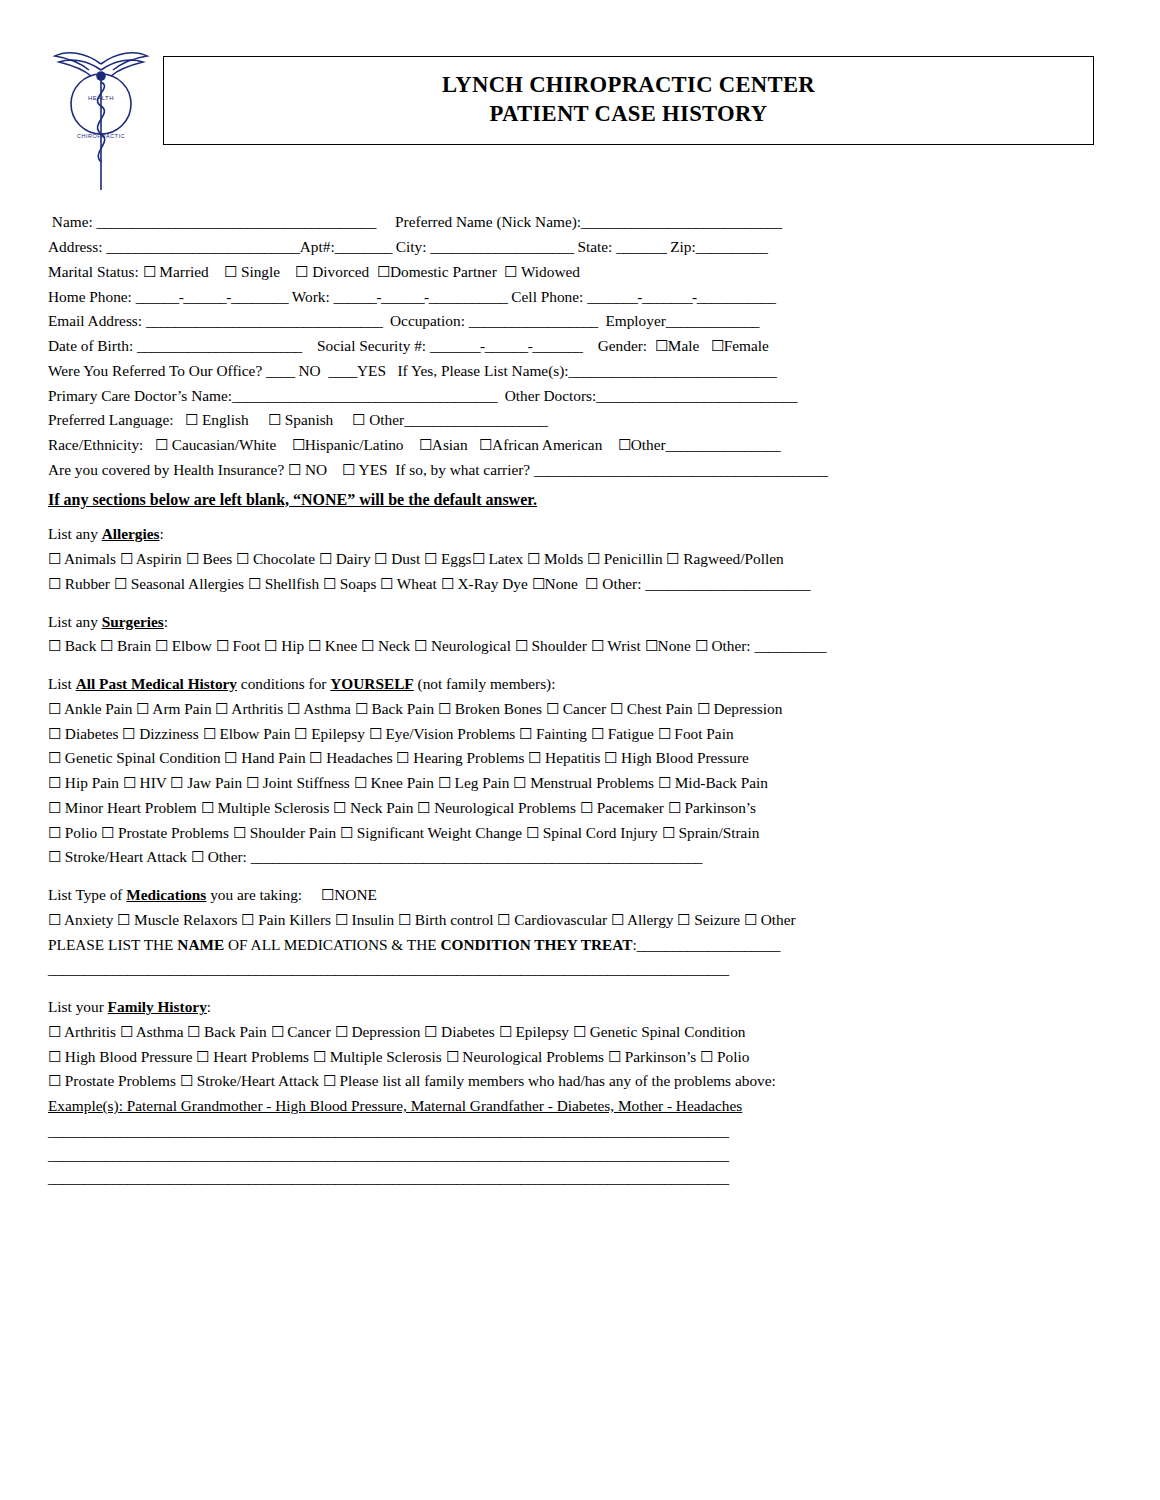HEALTH CHIROPRACTIC
LYNCH CHIROPRACTIC CENTER
PATIENT CASE HISTORY
Name: _______________________________________ Preferred Name (Nick Name):____________________________
Address: ___________________________Apt#:________ City: ____________________ State: _______ Zip:__________
Marital Status: ☐ Married ☐ Single ☐ Divorced ☐Domestic Partner ☐ Widowed
Home Phone: ______-______-________ Work: ______-______-___________ Cell Phone: _______-_______-___________
Email Address: _________________________________ Occupation: __________________ Employer_____________
Date of Birth: _______________________ Social Security #: _______-______-_______ Gender: ☐Male ☐Female
Were You Referred To Our Office? ____ NO ____YES If Yes, Please List Name(s):_____________________________
Primary Care Doctor’s Name:_____________________________________ Other Doctors:____________________________
Preferred Language: ☐ English ☐ Spanish ☐ Other____________________
Race/Ethnicity: ☐ Caucasian/White ☐Hispanic/Latino ☐Asian ☐African American ☐Other________________
Are you covered by Health Insurance? ☐ NO ☐ YES If so, by what carrier? _________________________________________
If any sections below are left blank, “NONE” will be the default answer.
List any Allergies:
☐ Animals ☐ Aspirin ☐ Bees ☐ Chocolate ☐ Dairy ☐ Dust ☐ Eggs☐ Latex ☐ Molds ☐ Penicillin ☐ Ragweed/Pollen
☐ Rubber ☐ Seasonal Allergies ☐ Shellfish ☐ Soaps ☐ Wheat ☐ X-Ray Dye ☐None ☐ Other: _______________________
List any Surgeries:
☐ Back ☐ Brain ☐ Elbow ☐ Foot ☐ Hip ☐ Knee ☐ Neck ☐ Neurological ☐ Shoulder ☐ Wrist ☐None ☐ Other: __________
List All Past Medical History conditions for YOURSELF (not family members):
☐ Ankle Pain ☐ Arm Pain ☐ Arthritis ☐ Asthma ☐ Back Pain ☐ Broken Bones ☐ Cancer ☐ Chest Pain ☐ Depression
☐ Diabetes ☐ Dizziness ☐ Elbow Pain ☐ Epilepsy ☐ Eye/Vision Problems ☐ Fainting ☐ Fatigue ☐ Foot Pain
☐ Genetic Spinal Condition ☐ Hand Pain ☐ Headaches ☐ Hearing Problems ☐ Hepatitis ☐ High Blood Pressure
☐ Hip Pain ☐ HIV ☐ Jaw Pain ☐ Joint Stiffness ☐ Knee Pain ☐ Leg Pain ☐ Menstrual Problems ☐ Mid-Back Pain
☐ Minor Heart Problem ☐ Multiple Sclerosis ☐ Neck Pain ☐ Neurological Problems ☐ Pacemaker ☐ Parkinson’s
☐ Polio ☐ Prostate Problems ☐ Shoulder Pain ☐ Significant Weight Change ☐ Spinal Cord Injury ☐ Sprain/Strain
☐ Stroke/Heart Attack ☐ Other: _______________________________________________________________
List Type of Medications you are taking: ☐NONE
☐ Anxiety ☐ Muscle Relaxors ☐ Pain Killers ☐ Insulin ☐ Birth control ☐ Cardiovascular ☐ Allergy ☐ Seizure ☐ Other
PLEASE LIST THE NAME OF ALL MEDICATIONS & THE CONDITION THEY TREAT:____________________
_______________________________________________________________________________________________
List your Family History:
☐ Arthritis ☐ Asthma ☐ Back Pain ☐ Cancer ☐ Depression ☐ Diabetes ☐ Epilepsy ☐ Genetic Spinal Condition
☐ High Blood Pressure ☐ Heart Problems ☐ Multiple Sclerosis ☐ Neurological Problems ☐ Parkinson’s ☐ Polio
☐ Prostate Problems ☐ Stroke/Heart Attack ☐ Please list all family members who had/has any of the problems above:
Example(s): Paternal Grandmother - High Blood Pressure, Maternal Grandfather - Diabetes, Mother - Headaches
_______________________________________________________________________________________________
_______________________________________________________________________________________________
_______________________________________________________________________________________________